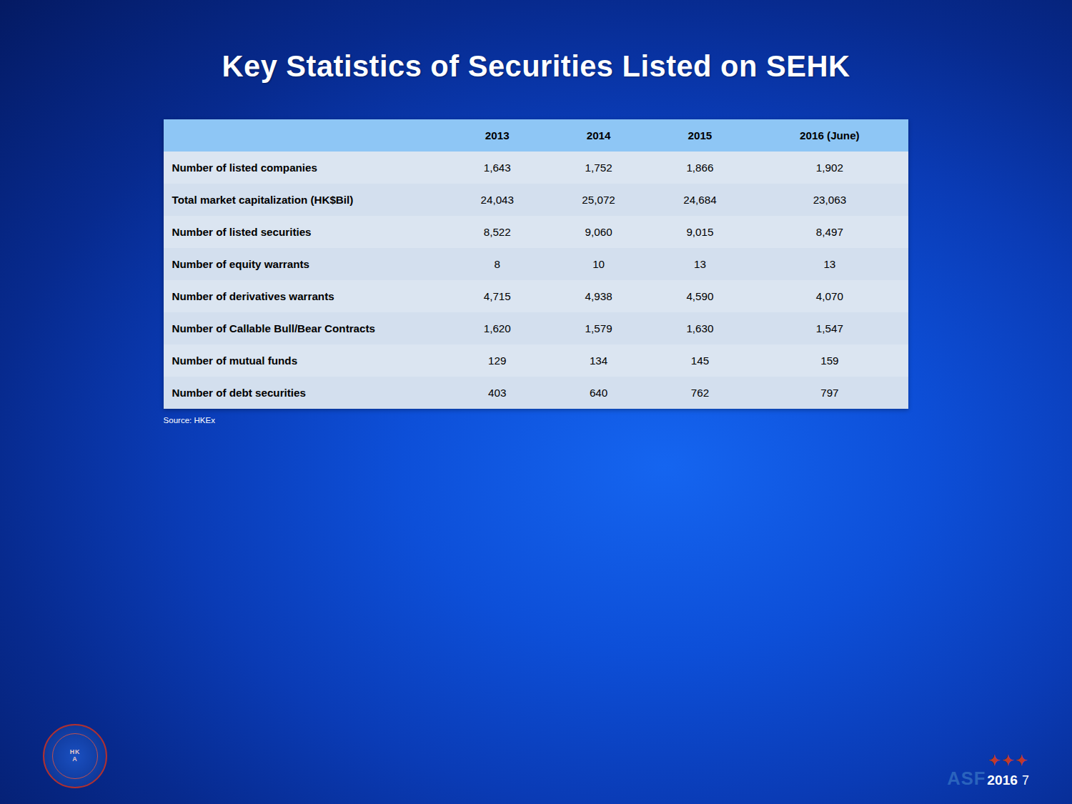Key Statistics of Securities Listed on SEHK
| | 2013 | 2014 | 2015 | 2016 (June) |
| --- | --- | --- | --- | --- |
| Number of listed companies | 1,643 | 1,752 | 1,866 | 1,902 |
| Total market capitalization (HK$Bil) | 24,043 | 25,072 | 24,684 | 23,063 |
| Number of listed securities | 8,522 | 9,060 | 9,015 | 8,497 |
| Number of equity warrants | 8 | 10 | 13 | 13 |
| Number of derivatives warrants | 4,715 | 4,938 | 4,590 | 4,070 |
| Number of Callable Bull/Bear Contracts | 1,620 | 1,579 | 1,630 | 1,547 |
| Number of mutual funds | 129 | 134 | 145 | 159 |
| Number of debt securities | 403 | 640 | 762 | 797 |
Source: HKEx
HK
A
✦✦✦ ASF 20167